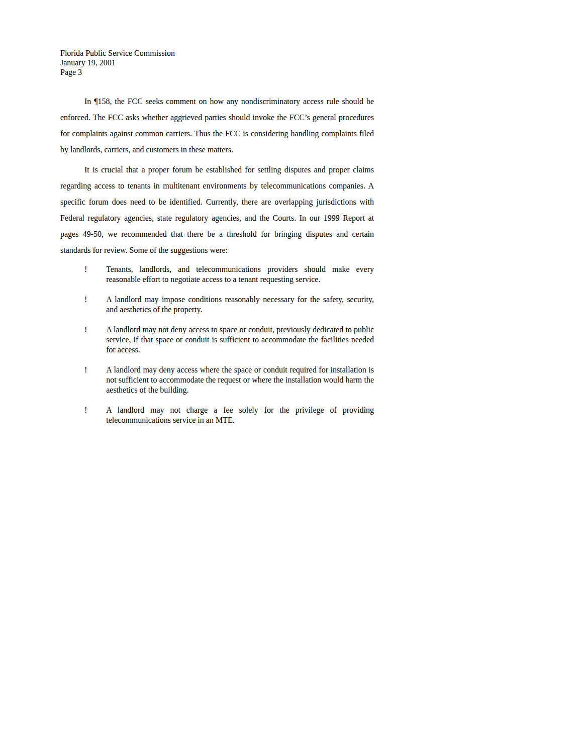Florida Public Service Commission
January 19, 2001
Page 3
In ¶158, the FCC seeks comment on how any nondiscriminatory access rule should be enforced. The FCC asks whether aggrieved parties should invoke the FCC’s general procedures for complaints against common carriers. Thus the FCC is considering handling complaints filed by landlords, carriers, and customers in these matters.
It is crucial that a proper forum be established for settling disputes and proper claims regarding access to tenants in multitenant environments by telecommunications companies. A specific forum does need to be identified. Currently, there are overlapping jurisdictions with Federal regulatory agencies, state regulatory agencies, and the Courts. In our 1999 Report at pages 49-50, we recommended that there be a threshold for bringing disputes and certain standards for review. Some of the suggestions were:
! Tenants, landlords, and telecommunications providers should make every reasonable effort to negotiate access to a tenant requesting service.
! A landlord may impose conditions reasonably necessary for the safety, security, and aesthetics of the property.
! A landlord may not deny access to space or conduit, previously dedicated to public service, if that space or conduit is sufficient to accommodate the facilities needed for access.
! A landlord may deny access where the space or conduit required for installation is not sufficient to accommodate the request or where the installation would harm the aesthetics of the building.
! A landlord may not charge a fee solely for the privilege of providing telecommunications service in an MTE.